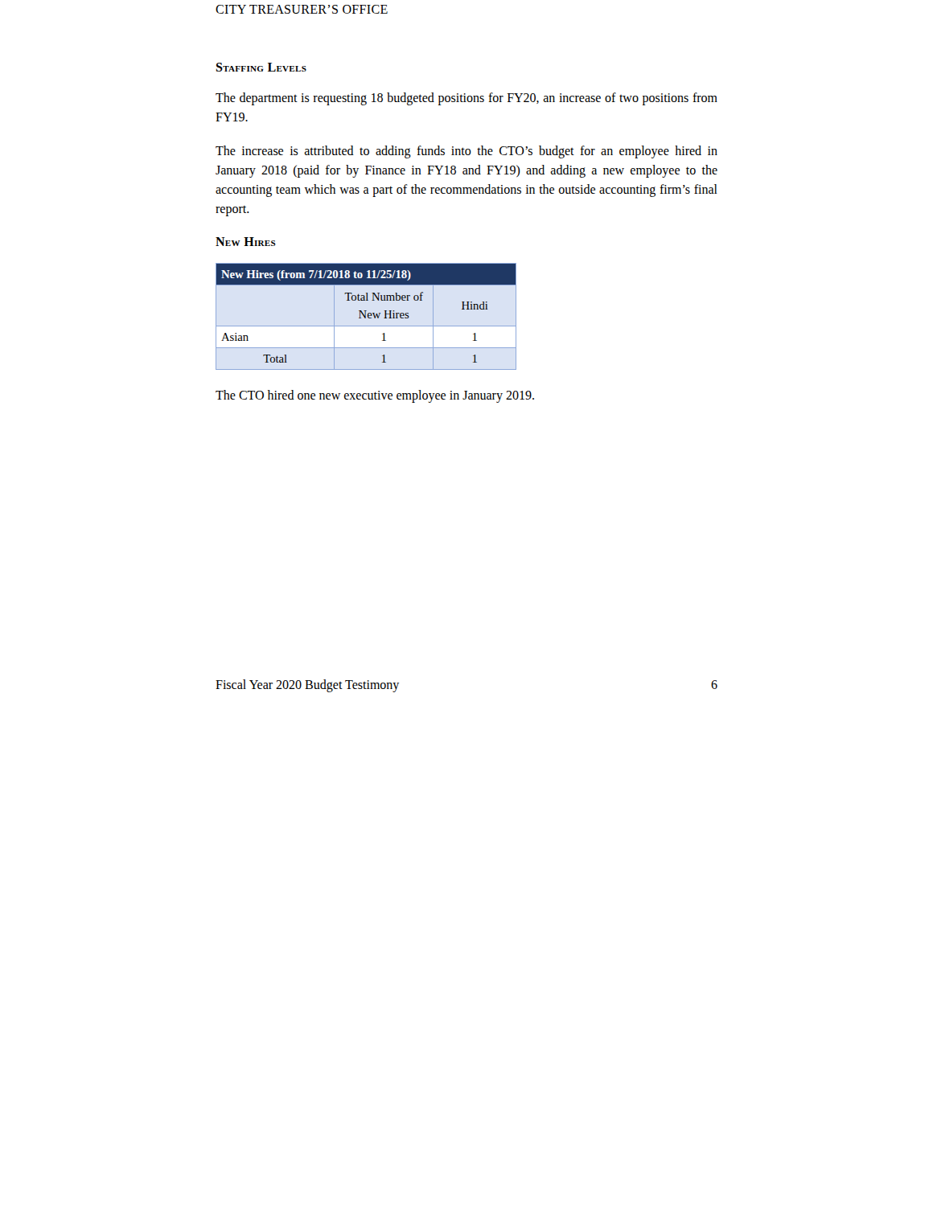CITY TREASURER’S OFFICE
Staffing Levels
The department is requesting 18 budgeted positions for FY20, an increase of two positions from FY19.
The increase is attributed to adding funds into the CTO’s budget for an employee hired in January 2018 (paid for by Finance in FY18 and FY19) and adding a new employee to the accounting team which was a part of the recommendations in the outside accounting firm’s final report.
New Hires
| New Hires (from 7/1/2018 to 11/25/18) |
| --- |
| | Total Number of New Hires | Hindi |
| Asian | 1 | 1 |
| Total | 1 | 1 |
The CTO hired one new executive employee in January 2019.
Fiscal Year 2020 Budget Testimony
6